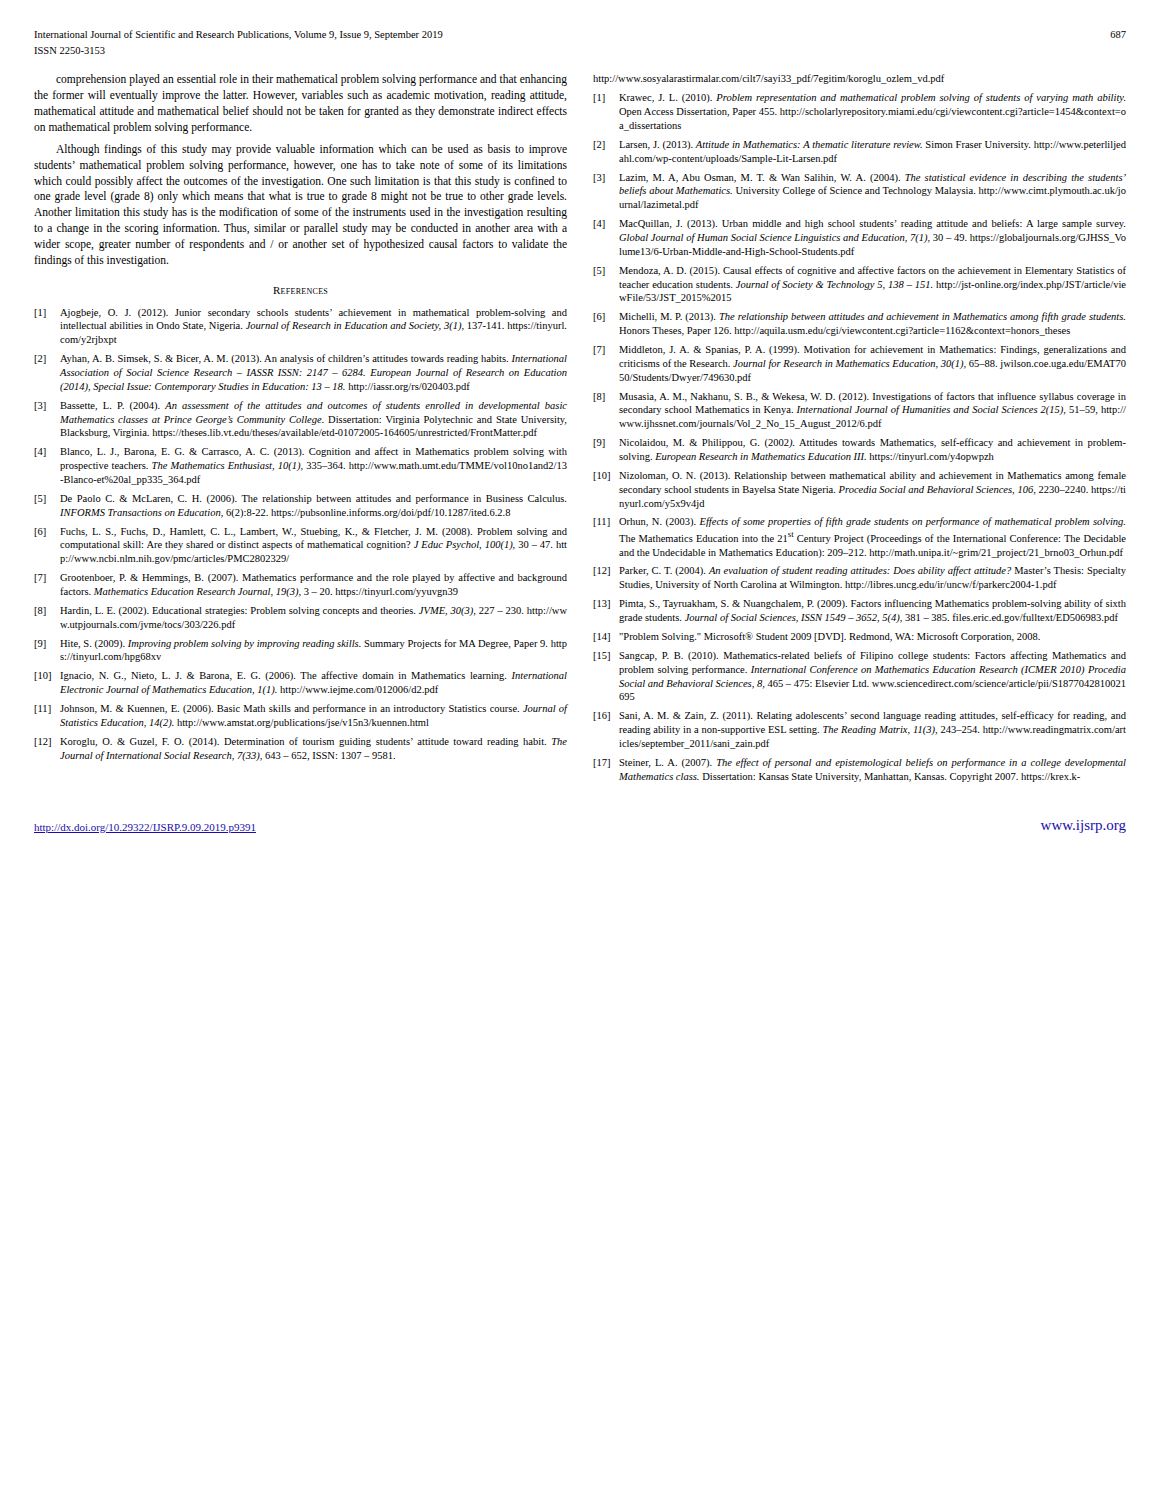International Journal of Scientific and Research Publications, Volume 9, Issue 9, September 2019 687
ISSN 2250-3153
comprehension played an essential role in their mathematical problem solving performance and that enhancing the former will eventually improve the latter. However, variables such as academic motivation, reading attitude, mathematical attitude and mathematical belief should not be taken for granted as they demonstrate indirect effects on mathematical problem solving performance.
Although findings of this study may provide valuable information which can be used as basis to improve students’ mathematical problem solving performance, however, one has to take note of some of its limitations which could possibly affect the outcomes of the investigation. One such limitation is that this study is confined to one grade level (grade 8) only which means that what is true to grade 8 might not be true to other grade levels. Another limitation this study has is the modification of some of the instruments used in the investigation resulting to a change in the scoring information. Thus, similar or parallel study may be conducted in another area with a wider scope, greater number of respondents and / or another set of hypothesized causal factors to validate the findings of this investigation.
References
Ajogbeje, O. J. (2012). Junior secondary schools students’ achievement in mathematical problem-solving and intellectual abilities in Ondo State, Nigeria. Journal of Research in Education and Society, 3(1), 137-141. https://tinyurl.com/y2rjbxpt
Ayhan, A. B. Simsek, S. & Bicer, A. M. (2013). An analysis of children’s attitudes towards reading habits. International Association of Social Science Research – IASSR ISSN: 2147 – 6284. European Journal of Research on Education (2014), Special Issue: Contemporary Studies in Education: 13 – 18. http://iassr.org/rs/020403.pdf
Bassette, L. P. (2004). An assessment of the attitudes and outcomes of students enrolled in developmental basic Mathematics classes at Prince George’s Community College. Dissertation: Virginia Polytechnic and State University, Blacksburg, Virginia. https://theses.lib.vt.edu/theses/available/etd-01072005-164605/unrestricted/FrontMatter.pdf
Blanco, L. J., Barona, E. G. & Carrasco, A. C. (2013). Cognition and affect in Mathematics problem solving with prospective teachers. The Mathematics Enthusiast, 10(1), 335–364. http://www.math.umt.edu/TMME/vol10no1and2/13-Blanco-et%20al_pp335_364.pdf
De Paolo C. & McLaren, C. H. (2006). The relationship between attitudes and performance in Business Calculus. INFORMS Transactions on Education, 6(2):8-22. https://pubsonline.informs.org/doi/pdf/10.1287/ited.6.2.8
Fuchs, L. S., Fuchs, D., Hamlett, C. L., Lambert, W., Stuebing, K., & Fletcher, J. M. (2008). Problem solving and computational skill: Are they shared or distinct aspects of mathematical cognition? J Educ Psychol, 100(1), 30 – 47. http://www.ncbi.nlm.nih.gov/pmc/articles/PMC2802329/
Grootenboer, P. & Hemmings, B. (2007). Mathematics performance and the role played by affective and background factors. Mathematics Education Research Journal, 19(3), 3 – 20. https://tinyurl.com/yyuvgn39
Hardin, L. E. (2002). Educational strategies: Problem solving concepts and theories. JVME, 30(3), 227 – 230. http://www.utpjournals.com/jvme/tocs/303/226.pdf
Hite, S. (2009). Improving problem solving by improving reading skills. Summary Projects for MA Degree, Paper 9. https://tinyurl.com/hpg68xv
Ignacio, N. G., Nieto, L. J. & Barona, E. G. (2006). The affective domain in Mathematics learning. International Electronic Journal of Mathematics Education, 1(1). http://www.iejme.com/012006/d2.pdf
Johnson, M. & Kuennen, E. (2006). Basic Math skills and performance in an introductory Statistics course. Journal of Statistics Education, 14(2). http://www.amstat.org/publications/jse/v15n3/kuennen.html
Koroglu, O. & Guzel, F. O. (2014). Determination of tourism guiding students’ attitude toward reading habit. The Journal of International Social Research, 7(33), 643 – 652, ISSN: 1307 – 9581.
http://www.sosyalarastirmalar.com/cilt7/sayi33_pdf/7egitim/koroglu_ozlem_vd.pdf
Krawec, J. L. (2010). Problem representation and mathematical problem solving of students of varying math ability. Open Access Dissertation, Paper 455. http://scholarlyrepository.miami.edu/cgi/viewcontent.cgi?article=1454&context=oa_dissertations
Larsen, J. (2013). Attitude in Mathematics: A thematic literature review. Simon Fraser University. http://www.peterliljedahl.com/wp-content/uploads/Sample-Lit-Larsen.pdf
Lazim, M. A, Abu Osman, M. T. & Wan Salihin, W. A. (2004). The statistical evidence in describing the students’ beliefs about Mathematics. University College of Science and Technology Malaysia. http://www.cimt.plymouth.ac.uk/journal/lazimetal.pdf
MacQuillan, J. (2013). Urban middle and high school students’ reading attitude and beliefs: A large sample survey. Global Journal of Human Social Science Linguistics and Education, 7(1), 30 – 49. https://globaljournals.org/GJHSS_Volume13/6-Urban-Middle-and-High-School-Students.pdf
Mendoza, A. D. (2015). Causal effects of cognitive and affective factors on the achievement in Elementary Statistics of teacher education students. Journal of Society & Technology 5, 138 – 151. http://jst-online.org/index.php/JST/article/viewFile/53/JST_2015%2015
Michelli, M. P. (2013). The relationship between attitudes and achievement in Mathematics among fifth grade students. Honors Theses, Paper 126. http://aquila.usm.edu/cgi/viewcontent.cgi?article=1162&context=honors_theses
Middleton, J. A. & Spanias, P. A. (1999). Motivation for achievement in Mathematics: Findings, generalizations and criticisms of the Research. Journal for Research in Mathematics Education, 30(1), 65–88. jwilson.coe.uga.edu/EMAT7050/Students/Dwyer/749630.pdf
Musasia, A. M., Nakhanu, S. B., & Wekesa, W. D. (2012). Investigations of factors that influence syllabus coverage in secondary school Mathematics in Kenya. International Journal of Humanities and Social Sciences 2(15), 51–59, http://www.ijhssnet.com/journals/Vol_2_No_15_August_2012/6.pdf
Nicolaidou, M. & Philippou, G. (2002). Attitudes towards Mathematics, self-efficacy and achievement in problem-solving. European Research in Mathematics Education III. https://tinyurl.com/y4opwpzh
Nizoloman, O. N. (2013). Relationship between mathematical ability and achievement in Mathematics among female secondary school students in Bayelsa State Nigeria. Procedia Social and Behavioral Sciences, 106, 2230–2240. https://tinyurl.com/y5x9v4jd
Orhun, N. (2003). Effects of some properties of fifth grade students on performance of mathematical problem solving. The Mathematics Education into the 21st Century Project (Proceedings of the International Conference: The Decidable and the Undecidable in Mathematics Education): 209–212. http://math.unipa.it/~grim/21_project/21_brno03_Orhun.pdf
Parker, C. T. (2004). An evaluation of student reading attitudes: Does ability affect attitude? Master’s Thesis: Specialty Studies, University of North Carolina at Wilmington. http://libres.uncg.edu/ir/uncw/f/parkerc2004-1.pdf
Pimta, S., Tayruakham, S. & Nuangchalem, P. (2009). Factors influencing Mathematics problem-solving ability of sixth grade students. Journal of Social Sciences, ISSN 1549 – 3652, 5(4), 381 – 385. files.eric.ed.gov/fulltext/ED506983.pdf
"Problem Solving." Microsoft® Student 2009 [DVD]. Redmond, WA: Microsoft Corporation, 2008.
Sangcap, P. B. (2010). Mathematics-related beliefs of Filipino college students: Factors affecting Mathematics and problem solving performance. International Conference on Mathematics Education Research (ICMER 2010) Procedia Social and Behavioral Sciences, 8, 465 – 475: Elsevier Ltd. www.sciencedirect.com/science/article/pii/S1877042810021695
Sani, A. M. & Zain, Z. (2011). Relating adolescents’ second language reading attitudes, self-efficacy for reading, and reading ability in a non-supportive ESL setting. The Reading Matrix, 11(3), 243–254. http://www.readingmatrix.com/articles/september_2011/sani_zain.pdf
Steiner, L. A. (2007). The effect of personal and epistemological beliefs on performance in a college developmental Mathematics class. Dissertation: Kansas State University, Manhattan, Kansas. Copyright 2007. https://krex.k-
http://dx.doi.org/10.29322/IJSRP.9.09.2019.p9391 www.ijsrp.org